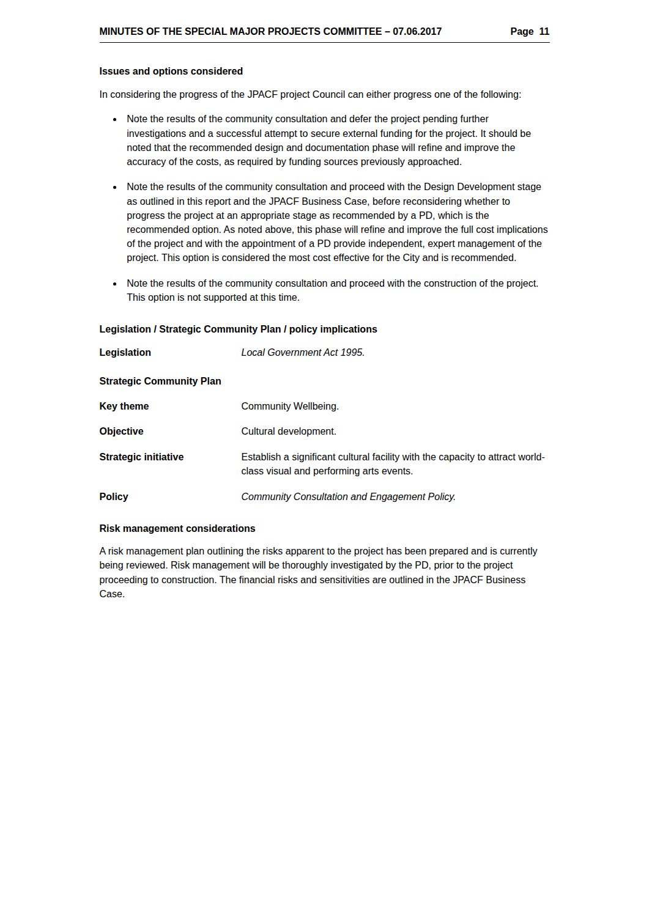Minutes of the Special Major Projects Committee – 07.06.2017 Page 11
Issues and options considered
In considering the progress of the JPACF project Council can either progress one of the following:
Note the results of the community consultation and defer the project pending further investigations and a successful attempt to secure external funding for the project. It should be noted that the recommended design and documentation phase will refine and improve the accuracy of the costs, as required by funding sources previously approached.
Note the results of the community consultation and proceed with the Design Development stage as outlined in this report and the JPACF Business Case, before reconsidering whether to progress the project at an appropriate stage as recommended by a PD, which is the recommended option. As noted above, this phase will refine and improve the full cost implications of the project and with the appointment of a PD provide independent, expert management of the project. This option is considered the most cost effective for the City and is recommended.
Note the results of the community consultation and proceed with the construction of the project. This option is not supported at this time.
Legislation / Strategic Community Plan / policy implications
Legislation
Local Government Act 1995.
Strategic Community Plan
Key theme
Community Wellbeing.
Objective
Cultural development.
Strategic initiative
Establish a significant cultural facility with the capacity to attract world-class visual and performing arts events.
Policy
Community Consultation and Engagement Policy.
Risk management considerations
A risk management plan outlining the risks apparent to the project has been prepared and is currently being reviewed. Risk management will be thoroughly investigated by the PD, prior to the project proceeding to construction. The financial risks and sensitivities are outlined in the JPACF Business Case.